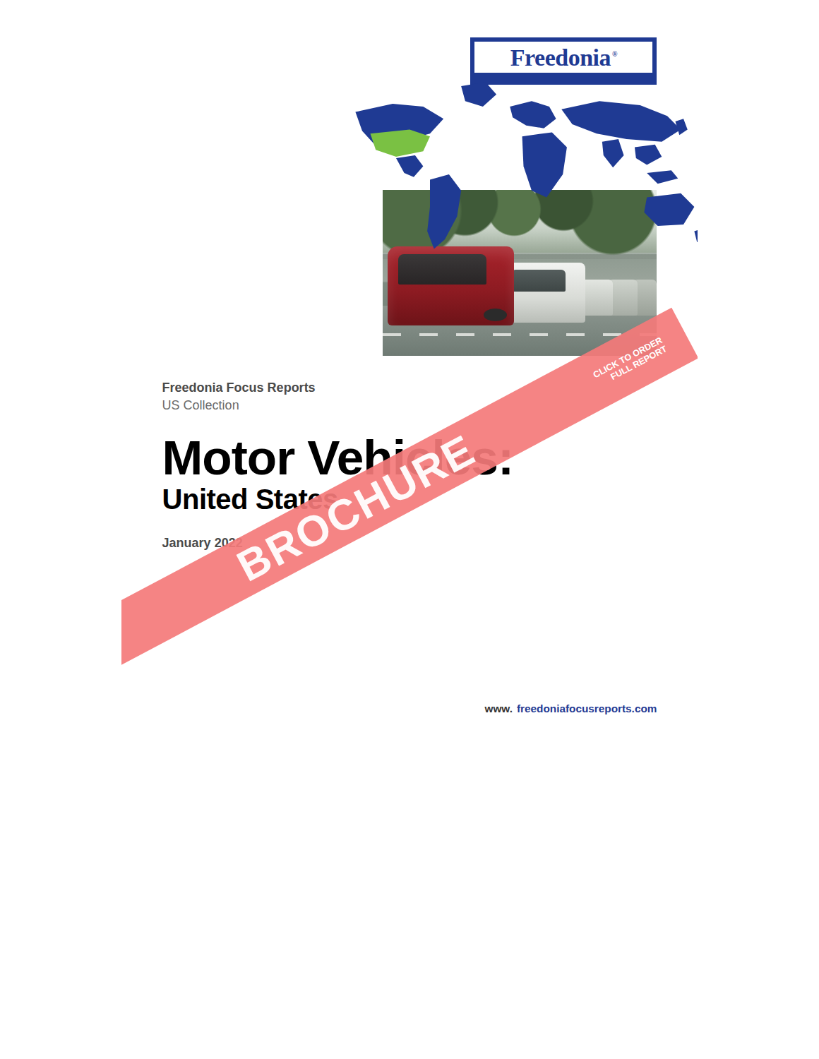Freedonia®
Freedonia Focus Reports
US Collection
Motor Vehicles:
United States
January 2022
CLICK TO ORDER
FULL REPORT
BROCHURE
CLICK TO ORDER
FULL REPORT
www. freedoniafocusreports.com